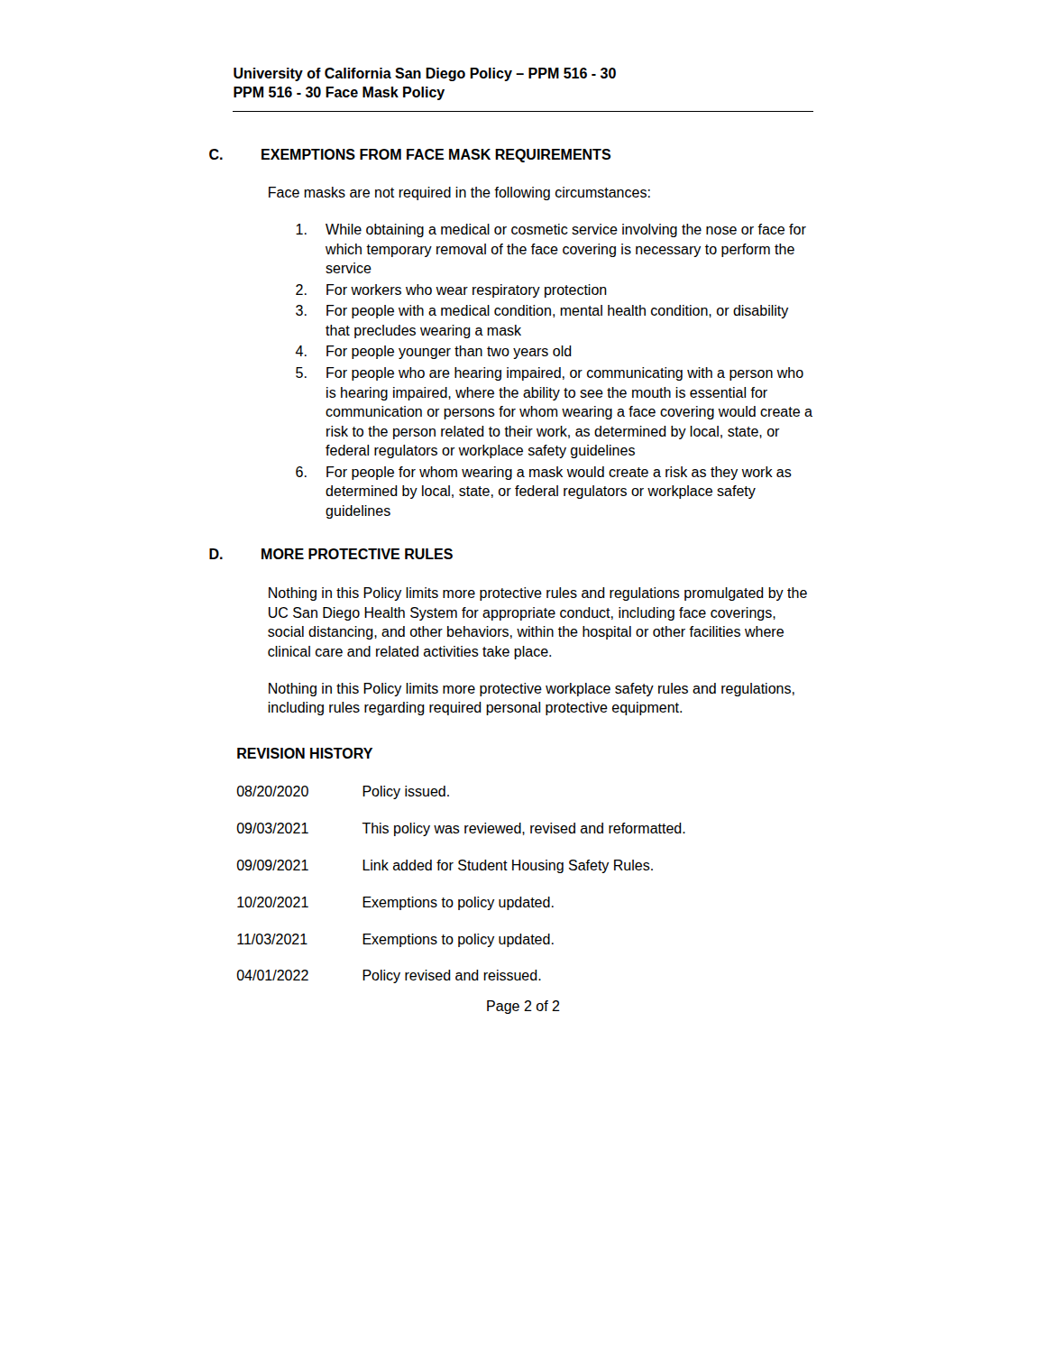University of California San Diego Policy – PPM 516 - 30 PPM 516 - 30 Face Mask Policy
C. EXEMPTIONS FROM FACE MASK REQUIREMENTS
Face masks are not required in the following circumstances:
While obtaining a medical or cosmetic service involving the nose or face for which temporary removal of the face covering is necessary to perform the service
For workers who wear respiratory protection
For people with a medical condition, mental health condition, or disability that precludes wearing a mask
For people younger than two years old
For people who are hearing impaired, or communicating with a person who is hearing impaired, where the ability to see the mouth is essential for communication or persons for whom wearing a face covering would create a risk to the person related to their work, as determined by local, state, or federal regulators or workplace safety guidelines
For people for whom wearing a mask would create a risk as they work as determined by local, state, or federal regulators or workplace safety guidelines
D. MORE PROTECTIVE RULES
Nothing in this Policy limits more protective rules and regulations promulgated by the UC San Diego Health System for appropriate conduct, including face coverings, social distancing, and other behaviors, within the hospital or other facilities where clinical care and related activities take place.
Nothing in this Policy limits more protective workplace safety rules and regulations, including rules regarding required personal protective equipment.
REVISION HISTORY
| 08/20/2020 | Policy issued. |
| 09/03/2021 | This policy was reviewed, revised and reformatted. |
| 09/09/2021 | Link added for Student Housing Safety Rules. |
| 10/20/2021 | Exemptions to policy updated. |
| 11/03/2021 | Exemptions to policy updated. |
| 04/01/2022 | Policy revised and reissued. |
Page 2 of 2